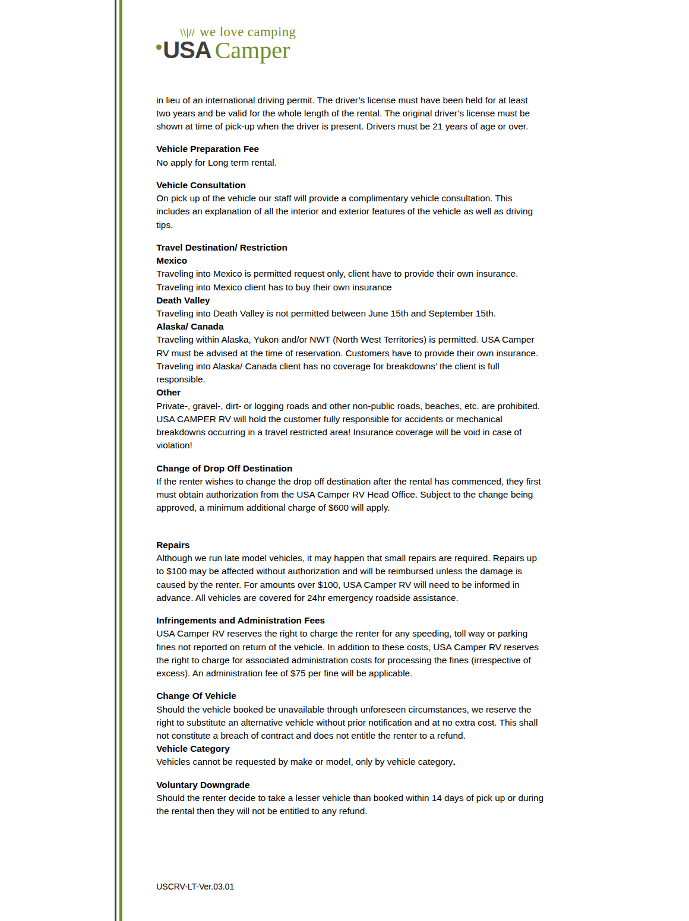\\|// we love camping USA Camper
in lieu of an international driving permit. The driver’s license must have been held for at least two years and be valid for the whole length of the rental. The original driver’s license must be shown at time of pick-up when the driver is present. Drivers must be 21 years of age or over.
Vehicle Preparation Fee
No apply for Long term rental.
Vehicle Consultation
On pick up of the vehicle our staff will provide a complimentary vehicle consultation. This includes an explanation of all the interior and exterior features of the vehicle as well as driving tips.
Travel Destination/ Restriction
Mexico
Traveling into Mexico is permitted request only, client have to provide their own insurance.
Traveling into Mexico client has to buy their own insurance
Death Valley
Traveling into Death Valley is not permitted between June 15th and September 15th.
Alaska/ Canada
Traveling within Alaska, Yukon and/or NWT (North West Territories) is permitted. USA Camper RV must be advised at the time of reservation. Customers have to provide their own insurance.
Traveling into Alaska/ Canada client has no coverage for breakdowns’ the client is full responsible.
Other
Private-, gravel-, dirt- or logging roads and other non-public roads, beaches, etc. are prohibited.
USA CAMPER RV will hold the customer fully responsible for accidents or mechanical breakdowns occurring in a travel restricted area! Insurance coverage will be void in case of violation!
Change of Drop Off Destination
If the renter wishes to change the drop off destination after the rental has commenced, they first must obtain authorization from the USA Camper RV Head Office. Subject to the change being approved, a minimum additional charge of $600 will apply.
Repairs
Although we run late model vehicles, it may happen that small repairs are required. Repairs up to $100 may be affected without authorization and will be reimbursed unless the damage is caused by the renter. For amounts over $100, USA Camper RV will need to be informed in advance. All vehicles are covered for 24hr emergency roadside assistance.
Infringements and Administration Fees
USA Camper RV reserves the right to charge the renter for any speeding, toll way or parking fines not reported on return of the vehicle. In addition to these costs, USA Camper RV reserves the right to charge for associated administration costs for processing the fines (irrespective of excess). An administration fee of $75 per fine will be applicable.
Change Of Vehicle
Should the vehicle booked be unavailable through unforeseen circumstances, we reserve the right to substitute an alternative vehicle without prior notification and at no extra cost. This shall not constitute a breach of contract and does not entitle the renter to a refund.
Vehicle Category
Vehicles cannot be requested by make or model, only by vehicle category.
Voluntary Downgrade
Should the renter decide to take a lesser vehicle than booked within 14 days of pick up or during the rental then they will not be entitled to any refund.
USCRV-LT-Ver.03.01